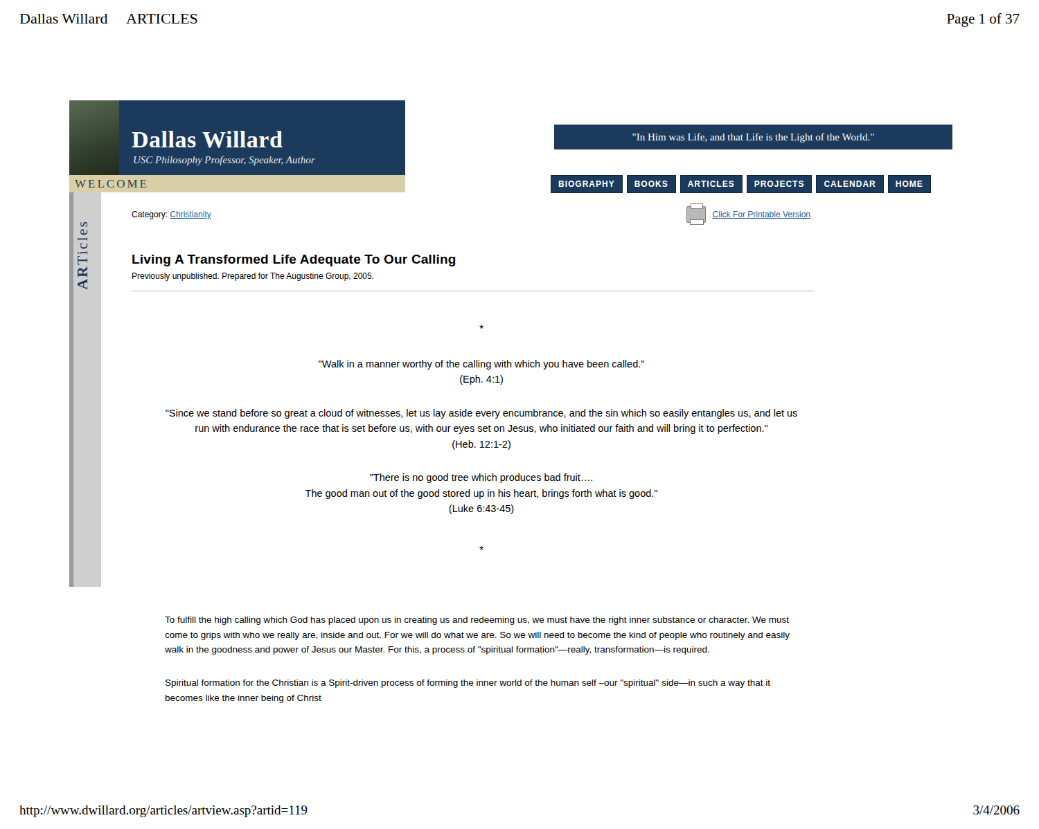Dallas Willard ARTICLES
Page 1 of 37
Dallas Willard
USC Philosophy Professor, Speaker, Author
WELCOME
"In Him was Life, and that Life is the Light of the World."
BIOGRAPHY BOOKS ARTICLES PROJECTS CALENDAR HOME
ARTicles
Category: Christianity
Click For Printable Version
Living A Transformed Life Adequate To Our Calling
Previously unpublished. Prepared for The Augustine Group, 2005.
*
"Walk in a manner worthy of the calling with which you have been called."
(Eph. 4:1)
"Since we stand before so great a cloud of witnesses, let us lay aside every encumbrance, and the sin which so easily entangles us, and let us run with endurance the race that is set before us, with our eyes set on Jesus, who initiated our faith and will bring it to perfection."
(Heb. 12:1-2)
"There is no good tree which produces bad fruit….
The good man out of the good stored up in his heart, brings forth what is good."
(Luke 6:43-45)
*
To fulfill the high calling which God has placed upon us in creating us and redeeming us, we must have the right inner substance or character. We must come to grips with who we really are, inside and out. For we will do what we are. So we will need to become the kind of people who routinely and easily walk in the goodness and power of Jesus our Master. For this, a process of "spiritual formation"—really, transformation—is required.
Spiritual formation for the Christian is a Spirit-driven process of forming the inner world of the human self –our "spiritual" side—in such a way that it becomes like the inner being of Christ
http://www.dwillard.org/articles/artview.asp?artid=119
3/4/2006